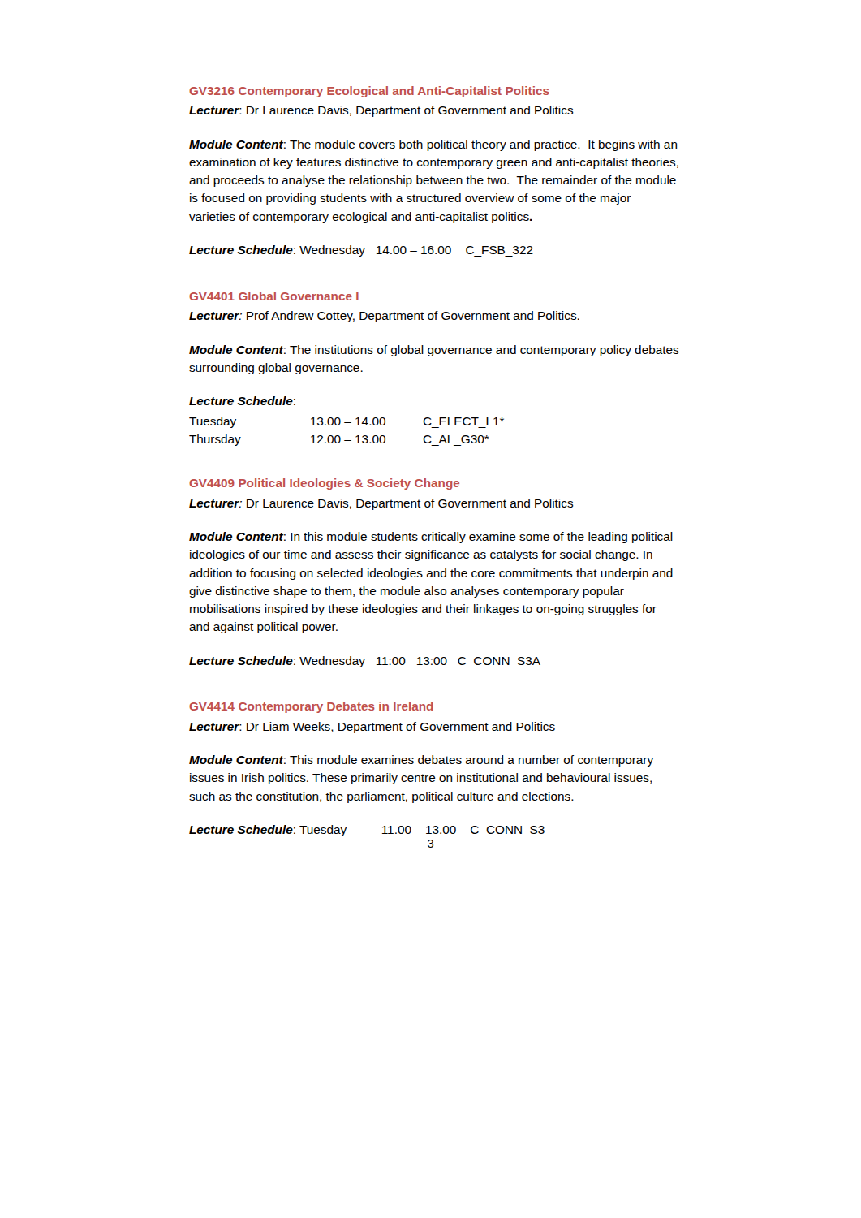GV3216 Contemporary Ecological and Anti-Capitalist Politics
Lecturer: Dr Laurence Davis, Department of Government and Politics
Module Content: The module covers both political theory and practice. It begins with an examination of key features distinctive to contemporary green and anti-capitalist theories, and proceeds to analyse the relationship between the two. The remainder of the module is focused on providing students with a structured overview of some of the major varieties of contemporary ecological and anti-capitalist politics.
Lecture Schedule: Wednesday 14.00 – 16.00 C_FSB_322
GV4401 Global Governance I
Lecturer: Prof Andrew Cottey, Department of Government and Politics.
Module Content: The institutions of global governance and contemporary policy debates surrounding global governance.
Lecture Schedule:
| Tuesday | 13.00 – 14.00 | C_ELECT_L1* |
| Thursday | 12.00 – 13.00 | C_AL_G30* |
GV4409 Political Ideologies & Society Change
Lecturer: Dr Laurence Davis, Department of Government and Politics
Module Content: In this module students critically examine some of the leading political ideologies of our time and assess their significance as catalysts for social change. In addition to focusing on selected ideologies and the core commitments that underpin and give distinctive shape to them, the module also analyses contemporary popular mobilisations inspired by these ideologies and their linkages to on-going struggles for and against political power.
Lecture Schedule: Wednesday 11:00 13:00 C_CONN_S3A
GV4414 Contemporary Debates in Ireland
Lecturer: Dr Liam Weeks, Department of Government and Politics
Module Content: This module examines debates around a number of contemporary issues in Irish politics. These primarily centre on institutional and behavioural issues, such as the constitution, the parliament, political culture and elections.
Lecture Schedule: Tuesday 11.00 – 13.00 C_CONN_S3
3